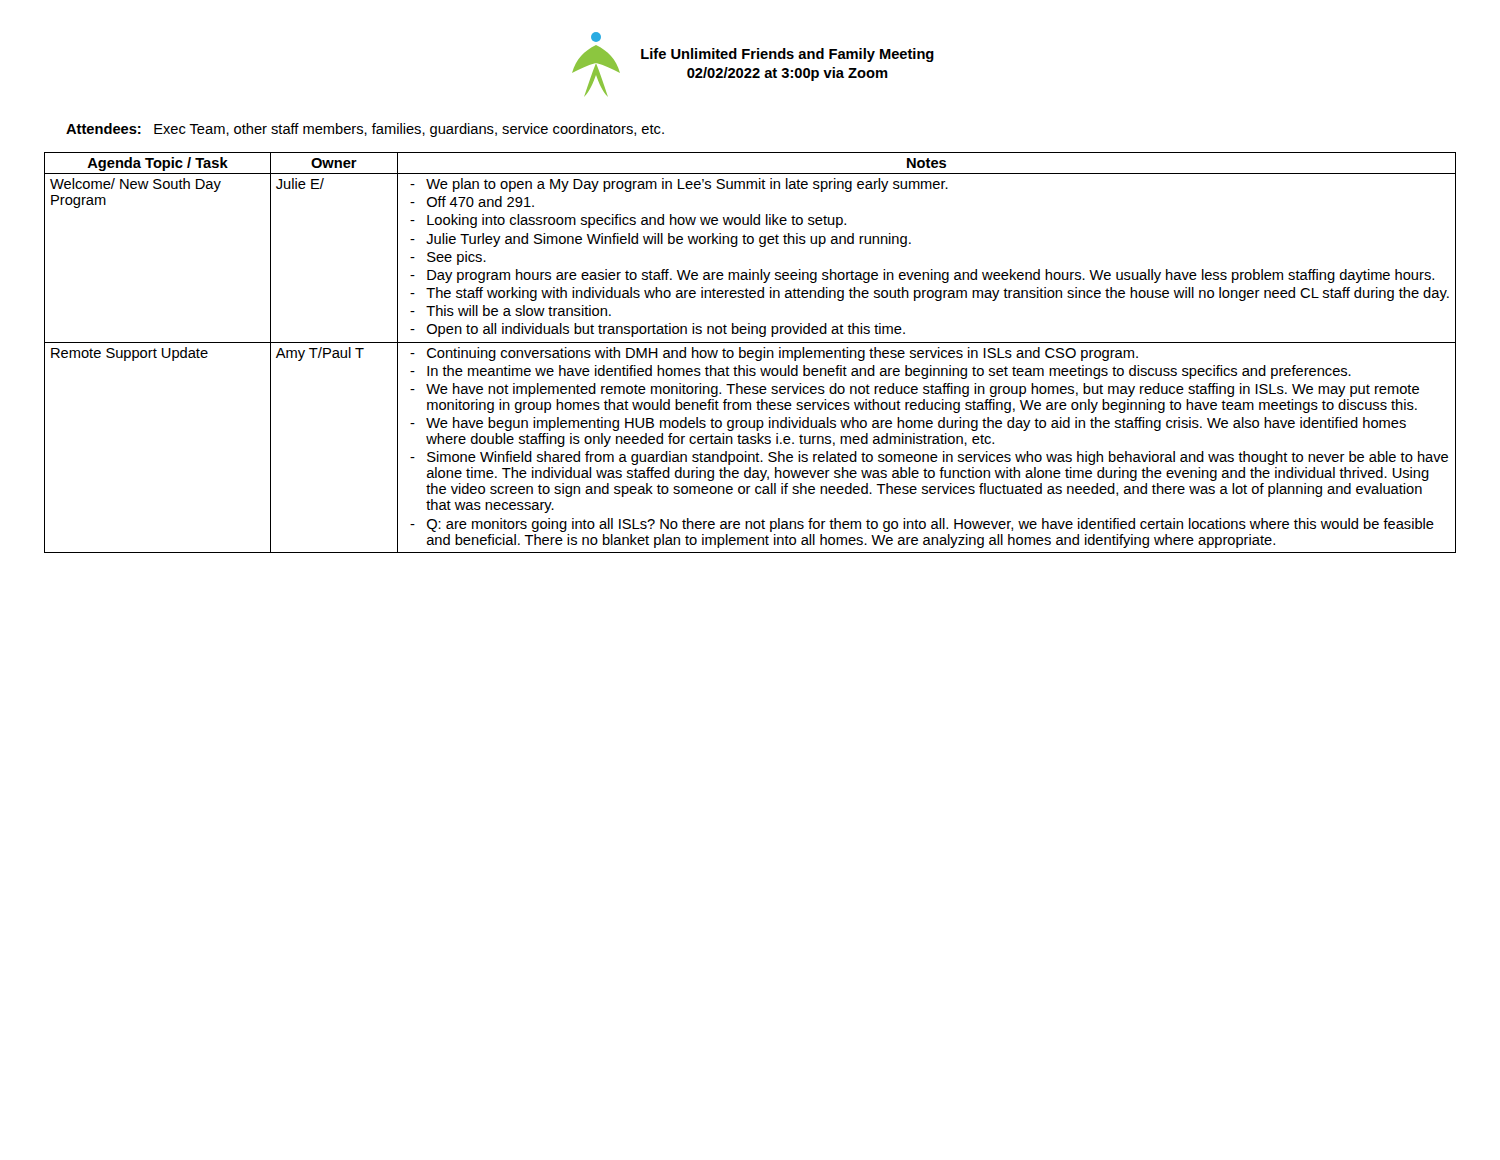Life Unlimited Friends and Family Meeting
02/02/2022 at 3:00p via Zoom
Attendees: Exec Team, other staff members, families, guardians, service coordinators, etc.
| Agenda Topic / Task | Owner | Notes |
| --- | --- | --- |
| Welcome/ New South Day Program | Julie E/ | We plan to open a My Day program in Lee’s Summit in late spring early summer. Off 470 and 291. Looking into classroom specifics and how we would like to setup. Julie Turley and Simone Winfield will be working to get this up and running. See pics. Day program hours are easier to staff. We are mainly seeing shortage in evening and weekend hours. We usually have less problem staffing daytime hours. The staff working with individuals who are interested in attending the south program may transition since the house will no longer need CL staff during the day. This will be a slow transition. Open to all individuals but transportation is not being provided at this time. |
| Remote Support Update | Amy T/Paul T | Continuing conversations with DMH and how to begin implementing these services in ISLs and CSO program. In the meantime we have identified homes that this would benefit and are beginning to set team meetings to discuss specifics and preferences. We have not implemented remote monitoring. These services do not reduce staffing in group homes, but may reduce staffing in ISLs. We may put remote monitoring in group homes that would benefit from these services without reducing staffing, We are only beginning to have team meetings to discuss this. We have begun implementing HUB models to group individuals who are home during the day to aid in the staffing crisis. We also have identified homes where double staffing is only needed for certain tasks i.e. turns, med administration, etc. Simone Winfield shared from a guardian standpoint. She is related to someone in services who was high behavioral and was thought to never be able to have alone time. The individual was staffed during the day, however she was able to function with alone time during the evening and the individual thrived. Using the video screen to sign and speak to someone or call if she needed. These services fluctuated as needed, and there was a lot of planning and evaluation that was necessary. Q: are monitors going into all ISLs? No there are not plans for them to go into all. However, we have identified certain locations where this would be feasible and beneficial. There is no blanket plan to implement into all homes. We are analyzing all homes and identifying where appropriate. |